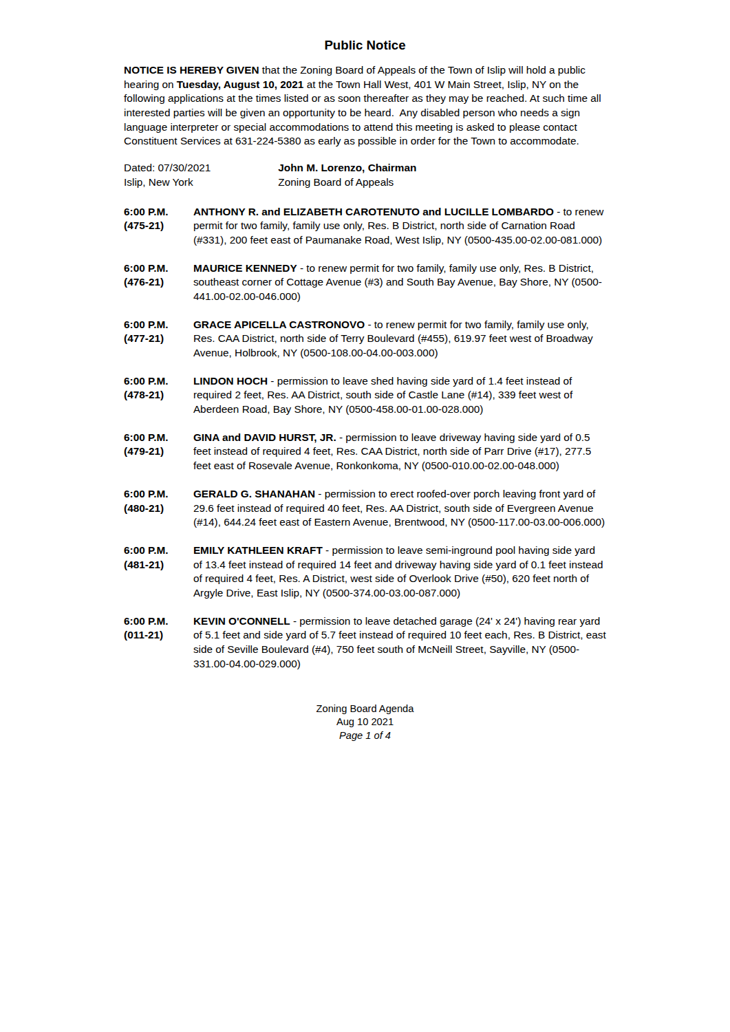Public Notice
NOTICE IS HEREBY GIVEN that the Zoning Board of Appeals of the Town of Islip will hold a public hearing on Tuesday, August 10, 2021 at the Town Hall West, 401 W Main Street, Islip, NY on the following applications at the times listed or as soon thereafter as they may be reached. At such time all interested parties will be given an opportunity to be heard. Any disabled person who needs a sign language interpreter or special accommodations to attend this meeting is asked to please contact Constituent Services at 631-224-5380 as early as possible in order for the Town to accommodate.
| Dated: 07/30/2021 | John M. Lorenzo, Chairman |
| Islip, New York | Zoning Board of Appeals |
| 6:00 P.M. (475-21) | ANTHONY R. and ELIZABETH CAROTENUTO and LUCILLE LOMBARDO - to renew permit for two family, family use only, Res. B District, north side of Carnation Road (#331), 200 feet east of Paumanake Road, West Islip, NY (0500-435.00-02.00-081.000) |
| 6:00 P.M. (476-21) | MAURICE KENNEDY - to renew permit for two family, family use only, Res. B District, southeast corner of Cottage Avenue (#3) and South Bay Avenue, Bay Shore, NY (0500-441.00-02.00-046.000) |
| 6:00 P.M. (477-21) | GRACE APICELLA CASTRONOVO - to renew permit for two family, family use only, Res. CAA District, north side of Terry Boulevard (#455), 619.97 feet west of Broadway Avenue, Holbrook, NY (0500-108.00-04.00-003.000) |
| 6:00 P.M. (478-21) | LINDON HOCH - permission to leave shed having side yard of 1.4 feet instead of required 2 feet, Res. AA District, south side of Castle Lane (#14), 339 feet west of Aberdeen Road, Bay Shore, NY (0500-458.00-01.00-028.000) |
| 6:00 P.M. (479-21) | GINA and DAVID HURST, JR. - permission to leave driveway having side yard of 0.5 feet instead of required 4 feet, Res. CAA District, north side of Parr Drive (#17), 277.5 feet east of Rosevale Avenue, Ronkonkoma, NY (0500-010.00-02.00-048.000) |
| 6:00 P.M. (480-21) | GERALD G. SHANAHAN - permission to erect roofed-over porch leaving front yard of 29.6 feet instead of required 40 feet, Res. AA District, south side of Evergreen Avenue (#14), 644.24 feet east of Eastern Avenue, Brentwood, NY (0500-117.00-03.00-006.000) |
| 6:00 P.M. (481-21) | EMILY KATHLEEN KRAFT - permission to leave semi-inground pool having side yard of 13.4 feet instead of required 14 feet and driveway having side yard of 0.1 feet instead of required 4 feet, Res. A District, west side of Overlook Drive (#50), 620 feet north of Argyle Drive, East Islip, NY (0500-374.00-03.00-087.000) |
| 6:00 P.M. (011-21) | KEVIN O'CONNELL - permission to leave detached garage (24' x 24') having rear yard of 5.1 feet and side yard of 5.7 feet instead of required 10 feet each, Res. B District, east side of Seville Boulevard (#4), 750 feet south of McNeill Street, Sayville, NY (0500-331.00-04.00-029.000) |
Zoning Board Agenda
Aug 10 2021
Page 1 of 4